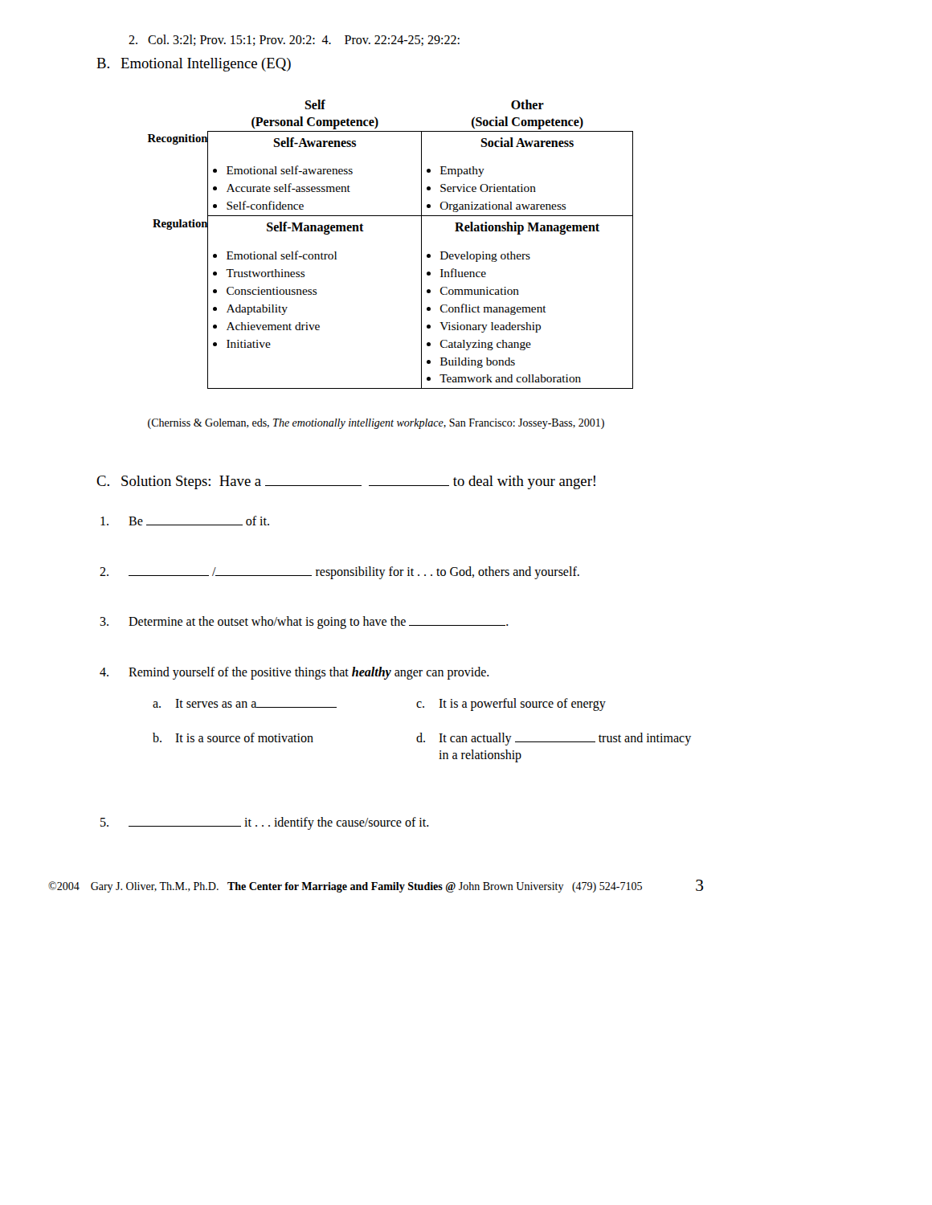2. Col. 3:2l; Prov. 15:1; Prov. 20:2: 4. Prov. 22:24-25; 29:22:
B. Emotional Intelligence (EQ)
| | Self (Personal Competence) | Other (Social Competence) |
| Recognition | Self-Awareness Emotional self-awareness Accurate self-assessment Self-confidence | Social Awareness Empathy Service Orientation Organizational awareness |
| Regulation | Self-Management Emotional self-control Trustworthiness Conscientiousness Adaptability Achievement drive Initiative | Relationship Management Developing others Influence Communication Conflict management Visionary leadership Catalyzing change Building bonds Teamwork and collaboration |
(Cherniss & Goleman, eds, The emotionally intelligent workplace, San Francisco: Jossey-Bass, 2001)
C. Solution Steps: Have a to deal with your anger!
1. Be of it.
2. / responsibility for it . . . to God, others and yourself.
3. Determine at the outset who/what is going to have the .
4. Remind yourself of the positive things that healthy anger can provide.
| a. | It serves as an a | c. | It is a powerful source of energy |
| b. | It is a source of motivation | d. | It can actually trust and intimacy in a relationship |
5. it . . . identify the cause/source of it.
3 ©2004 Gary J. Oliver, Th.M., Ph.D. The Center for Marriage and Family Studies @ John Brown University (479) 524-7105